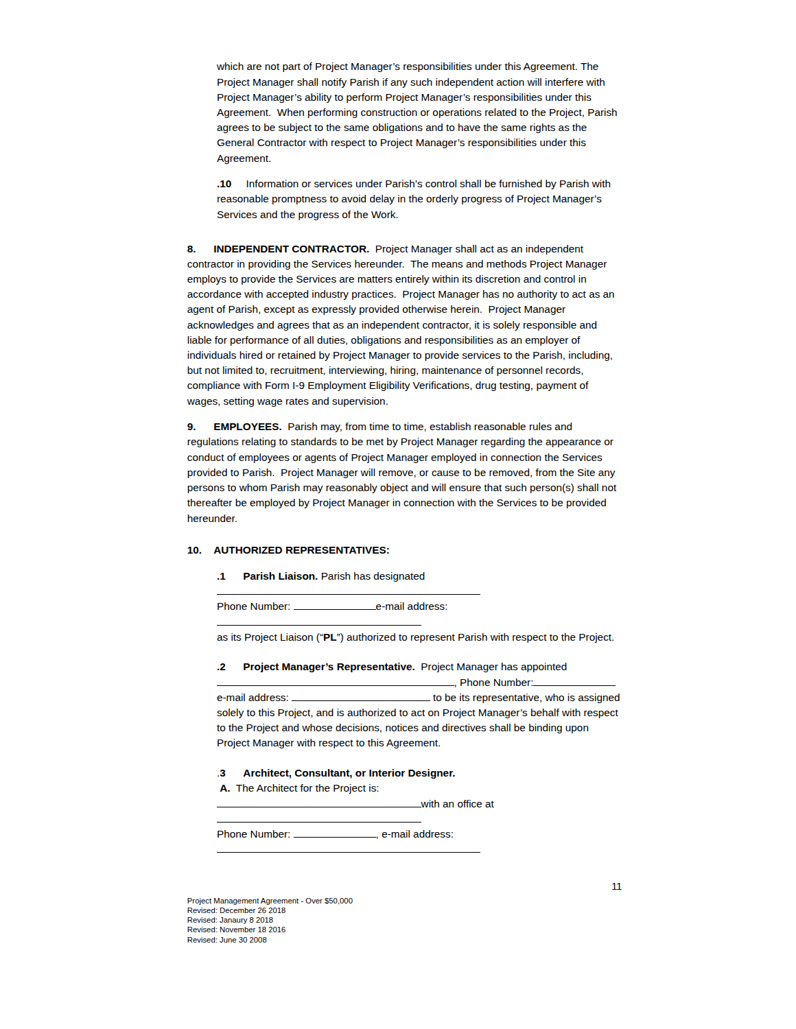which are not part of Project Manager’s responsibilities under this Agreement. The Project Manager shall notify Parish if any such independent action will interfere with Project Manager’s ability to perform Project Manager’s responsibilities under this Agreement. When performing construction or operations related to the Project, Parish agrees to be subject to the same obligations and to have the same rights as the General Contractor with respect to Project Manager’s responsibilities under this Agreement.
.10 Information or services under Parish’s control shall be furnished by Parish with reasonable promptness to avoid delay in the orderly progress of Project Manager’s Services and the progress of the Work.
8. INDEPENDENT CONTRACTOR. Project Manager shall act as an independent contractor in providing the Services hereunder. The means and methods Project Manager employs to provide the Services are matters entirely within its discretion and control in accordance with accepted industry practices. Project Manager has no authority to act as an agent of Parish, except as expressly provided otherwise herein. Project Manager acknowledges and agrees that as an independent contractor, it is solely responsible and liable for performance of all duties, obligations and responsibilities as an employer of individuals hired or retained by Project Manager to provide services to the Parish, including, but not limited to, recruitment, interviewing, hiring, maintenance of personnel records, compliance with Form I-9 Employment Eligibility Verifications, drug testing, payment of wages, setting wage rates and supervision.
9. EMPLOYEES. Parish may, from time to time, establish reasonable rules and regulations relating to standards to be met by Project Manager regarding the appearance or conduct of employees or agents of Project Manager employed in connection the Services provided to Parish. Project Manager will remove, or cause to be removed, from the Site any persons to whom Parish may reasonably object and will ensure that such person(s) shall not thereafter be employed by Project Manager in connection with the Services to be provided hereunder.
10. AUTHORIZED REPRESENTATIVES:
.1 Parish Liaison. Parish has designated
Phone Number: e-mail address:
as its Project Liaison (“PL”) authorized to represent Parish with respect to the Project.
.2 Project Manager’s Representative. Project Manager has appointed
, Phone Number: e-mail address: to be its representative, who is assigned solely to this Project, and is authorized to act on Project Manager’s behalf with respect to the Project and whose decisions, notices and directives shall be binding upon Project Manager with respect to this Agreement.
.3 Architect, Consultant, or Interior Designer.
A. The Architect for the Project is:
with an office at
Phone Number: , e-mail address:
11
Project Management Agreement - Over $50,000
Revised: December 26 2018
Revised: Janaury 8 2018
Revised: November 18 2016
Revised: June 30 2008